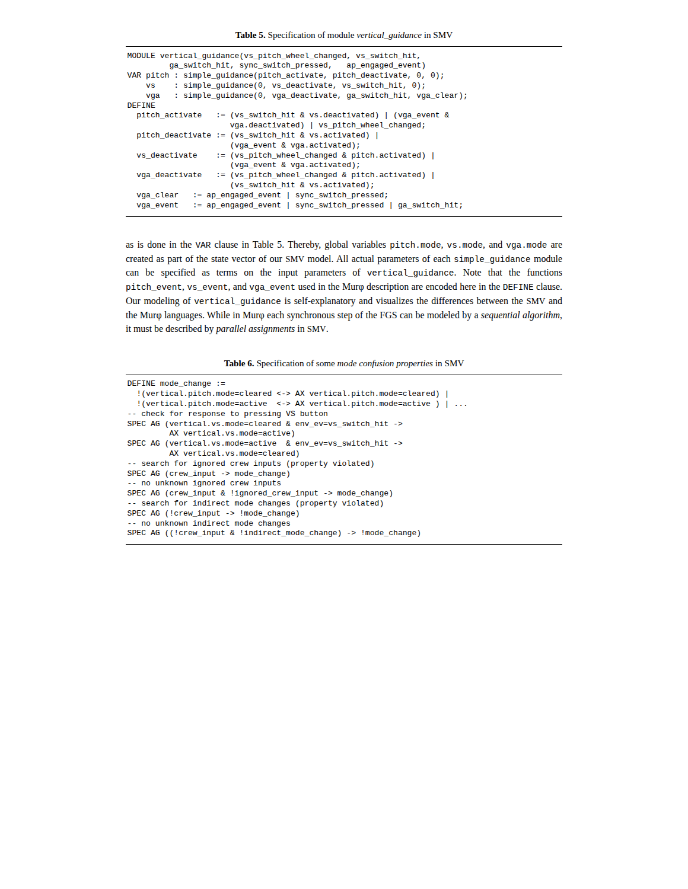Table 5. Specification of module vertical_guidance in SMV
MODULE vertical_guidance(vs_pitch_wheel_changed, vs_switch_hit,
         ga_switch_hit, sync_switch_pressed,   ap_engaged_event)
VAR pitch : simple_guidance(pitch_activate, pitch_deactivate, 0, 0);
    vs    : simple_guidance(0, vs_deactivate, vs_switch_hit, 0);
    vga   : simple_guidance(0, vga_deactivate, ga_switch_hit, vga_clear);
DEFINE
  pitch_activate   := (vs_switch_hit & vs.deactivated) | (vga_event &
                      vga.deactivated) | vs_pitch_wheel_changed;
  pitch_deactivate := (vs_switch_hit & vs.activated) |
                      (vga_event & vga.activated);
  vs_deactivate    := (vs_pitch_wheel_changed & pitch.activated) |
                      (vga_event & vga.activated);
  vga_deactivate   := (vs_pitch_wheel_changed & pitch.activated) |
                      (vs_switch_hit & vs.activated);
  vga_clear   := ap_engaged_event | sync_switch_pressed;
  vga_event   := ap_engaged_event | sync_switch_pressed | ga_switch_hit;
as is done in the VAR clause in Table 5. Thereby, global variables pitch.mode, vs.mode, and vga.mode are created as part of the state vector of our SMV model. All actual parameters of each simple_guidance module can be specified as terms on the input parameters of vertical_guidance. Note that the functions pitch_event, vs_event, and vga_event used in the Murφ description are encoded here in the DEFINE clause. Our modeling of vertical_guidance is self-explanatory and visualizes the differences between the SMV and the Murφ languages. While in Murφ each synchronous step of the FGS can be modeled by a sequential algorithm, it must be described by parallel assignments in SMV.
Table 6. Specification of some mode confusion properties in SMV
DEFINE mode_change :=
  !(vertical.pitch.mode=cleared <-> AX vertical.pitch.mode=cleared) |
  !(vertical.pitch.mode=active  <-> AX vertical.pitch.mode=active ) | ...
-- check for response to pressing VS button
SPEC AG (vertical.vs.mode=cleared & env_ev=vs_switch_hit ->
         AX vertical.vs.mode=active)
SPEC AG (vertical.vs.mode=active  & env_ev=vs_switch_hit ->
         AX vertical.vs.mode=cleared)
-- search for ignored crew inputs (property violated)
SPEC AG (crew_input -> mode_change)
-- no unknown ignored crew inputs
SPEC AG (crew_input & !ignored_crew_input -> mode_change)
-- search for indirect mode changes (property violated)
SPEC AG (!crew_input -> !mode_change)
-- no unknown indirect mode changes
SPEC AG ((!crew_input & !indirect_mode_change) -> !mode_change)